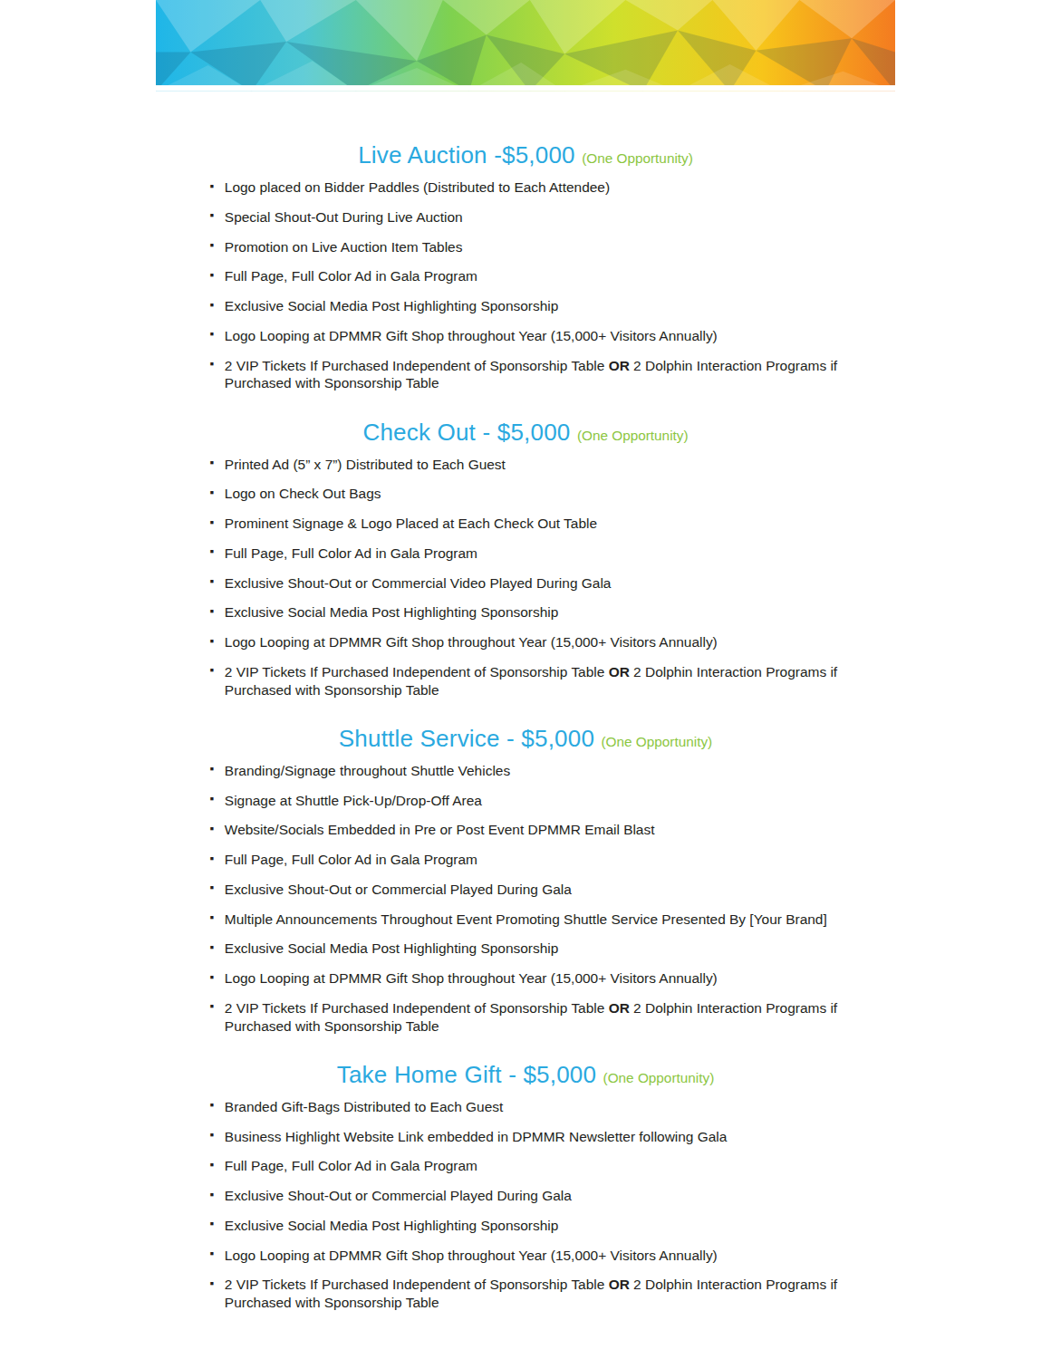Live Auction -$5,000 (One Opportunity)
Logo placed on Bidder Paddles (Distributed to Each Attendee)
Special Shout-Out During Live Auction
Promotion on Live Auction Item Tables
Full Page, Full Color Ad in Gala Program
Exclusive Social Media Post Highlighting Sponsorship
Logo Looping at DPMMR Gift Shop throughout Year (15,000+ Visitors Annually)
2 VIP Tickets If Purchased Independent of Sponsorship Table OR 2 Dolphin Interaction Programs if Purchased with Sponsorship Table
Check Out - $5,000 (One Opportunity)
Printed Ad (5” x 7”) Distributed to Each Guest
Logo on Check Out Bags
Prominent Signage & Logo Placed at Each Check Out Table
Full Page, Full Color Ad in Gala Program
Exclusive Shout-Out or Commercial Video Played During Gala
Exclusive Social Media Post Highlighting Sponsorship
Logo Looping at DPMMR Gift Shop throughout Year (15,000+ Visitors Annually)
2 VIP Tickets If Purchased Independent of Sponsorship Table OR 2 Dolphin Interaction Programs if Purchased with Sponsorship Table
Shuttle Service - $5,000 (One Opportunity)
Branding/Signage throughout Shuttle Vehicles
Signage at Shuttle Pick-Up/Drop-Off Area
Website/Socials Embedded in Pre or Post Event DPMMR Email Blast
Full Page, Full Color Ad in Gala Program
Exclusive Shout-Out or Commercial Played During Gala
Multiple Announcements Throughout Event Promoting Shuttle Service Presented By [Your Brand]
Exclusive Social Media Post Highlighting Sponsorship
Logo Looping at DPMMR Gift Shop throughout Year (15,000+ Visitors Annually)
2 VIP Tickets If Purchased Independent of Sponsorship Table OR 2 Dolphin Interaction Programs if Purchased with Sponsorship Table
Take Home Gift - $5,000 (One Opportunity)
Branded Gift-Bags Distributed to Each Guest
Business Highlight Website Link embedded in DPMMR Newsletter following Gala
Full Page, Full Color Ad in Gala Program
Exclusive Shout-Out or Commercial Played During Gala
Exclusive Social Media Post Highlighting Sponsorship
Logo Looping at DPMMR Gift Shop throughout Year (15,000+ Visitors Annually)
2 VIP Tickets If Purchased Independent of Sponsorship Table OR 2 Dolphin Interaction Programs if Purchased with Sponsorship Table